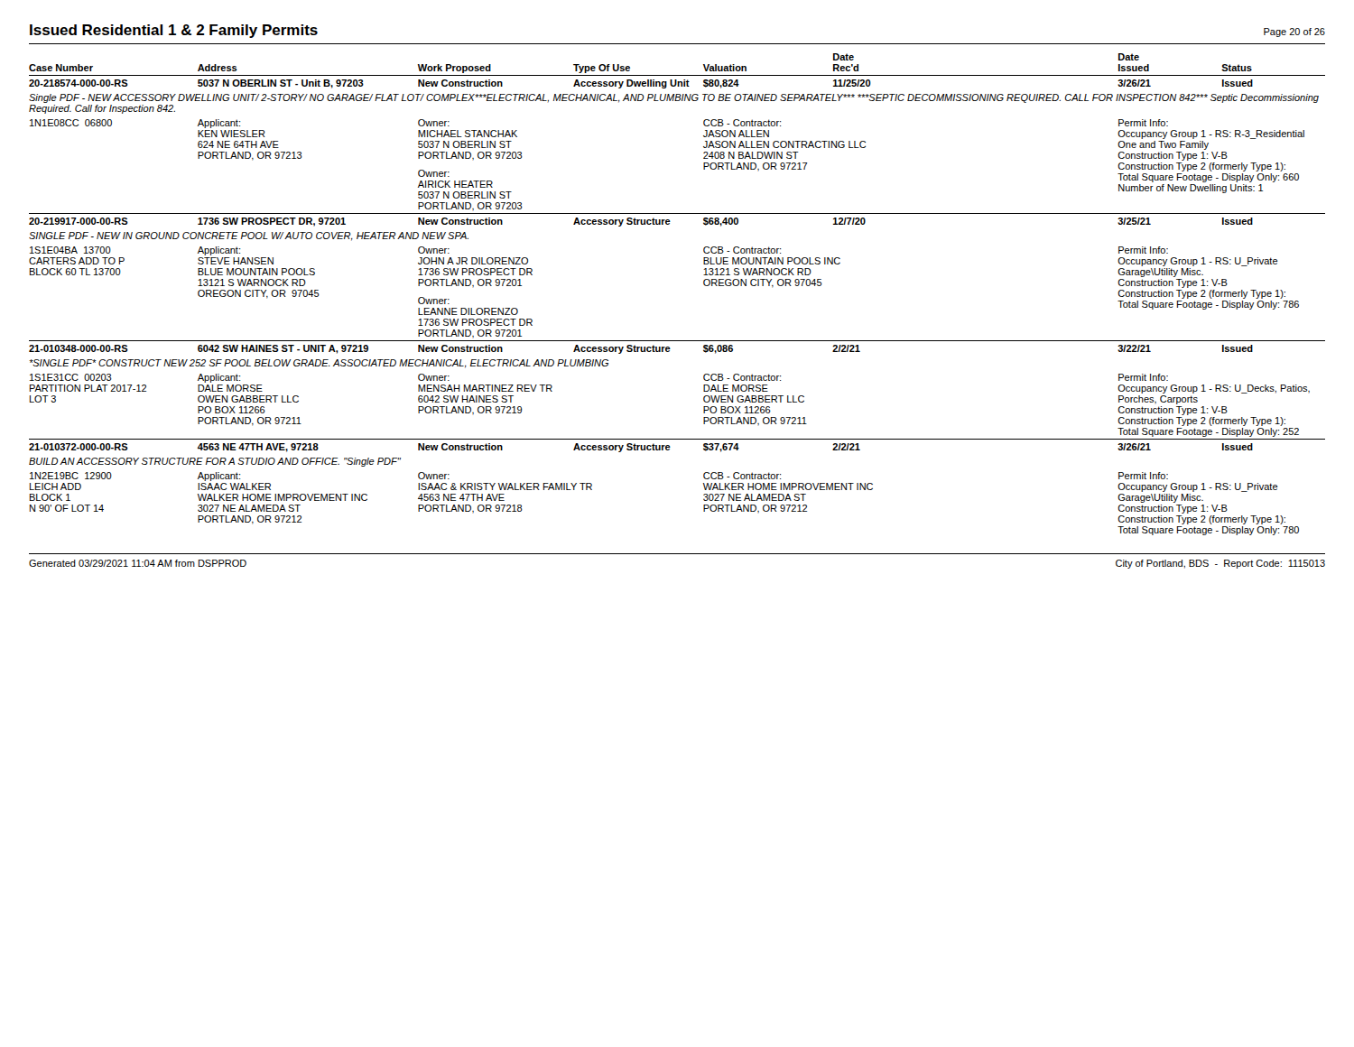Issued Residential 1 & 2 Family Permits
Page 20 of 26
| Case Number | Address | Work Proposed | Type Of Use | Valuation | Date Rec'd | Date Issued | Status |
| --- | --- | --- | --- | --- | --- | --- | --- |
| 20-218574-000-00-RS | 5037 N OBERLIN ST - Unit B, 97203 | New Construction | Accessory Dwelling Unit | $80,824 | 11/25/20 | 3/26/21 | Issued |
| Single PDF - NEW ACCESSORY DWELLING UNIT/ 2-STORY/ NO GARAGE/ FLAT LOT/ COMPLEX***ELECTRICAL, MECHANICAL, AND PLUMBING TO BE OTAINED SEPARATELY*** ***SEPTIC DECOMMISSIONING REQUIRED. CALL FOR INSPECTION 842*** Septic Decommissioning Required. Call for Inspection 842. |
| 1N1E08CC 06800 | Applicant: KEN WIESLER 624 NE 64TH AVE PORTLAND, OR 97213 | Owner: MICHAEL STANCHAK 5037 N OBERLIN ST PORTLAND, OR 97203 Owner: AIRICK HEATER 5037 N OBERLIN ST PORTLAND, OR 97203 | CCB - Contractor: JASON ALLEN JASON ALLEN CONTRACTING LLC 2408 N BALDWIN ST PORTLAND, OR 97217 | Permit Info: Occupancy Group 1 - RS: R-3_Residential One and Two Family Construction Type 1: V-B Construction Type 2 (formerly Type 1): Total Square Footage - Display Only: 660 Number of New Dwelling Units: 1 |
| 20-219917-000-00-RS | 1736 SW PROSPECT DR, 97201 | New Construction | Accessory Structure | $68,400 | 12/7/20 | 3/25/21 | Issued |
| SINGLE PDF - NEW IN GROUND CONCRETE POOL W/ AUTO COVER, HEATER AND NEW SPA. |
| 1S1E04BA 13700 CARTERS ADD TO P BLOCK 60 TL 13700 | Applicant: STEVE HANSEN BLUE MOUNTAIN POOLS 13121 S WARNOCK RD OREGON CITY, OR 97045 | Owner: JOHN A JR DILORENZO 1736 SW PROSPECT DR PORTLAND, OR 97201 Owner: LEANNE DILORENZO 1736 SW PROSPECT DR PORTLAND, OR 97201 | CCB - Contractor: BLUE MOUNTAIN POOLS INC 13121 S WARNOCK RD OREGON CITY, OR 97045 | Permit Info: Occupancy Group 1 - RS: U_Private Garage\Utility Misc. Construction Type 1: V-B Construction Type 2 (formerly Type 1): Total Square Footage - Display Only: 786 |
| 21-010348-000-00-RS | 6042 SW HAINES ST - UNIT A, 97219 | New Construction | Accessory Structure | $6,086 | 2/2/21 | 3/22/21 | Issued |
| *SINGLE PDF* CONSTRUCT NEW 252 SF POOL BELOW GRADE. ASSOCIATED MECHANICAL, ELECTRICAL AND PLUMBING |
| 1S1E31CC 00203 PARTITION PLAT 2017-12 LOT 3 | Applicant: DALE MORSE OWEN GABBERT LLC PO BOX 11266 PORTLAND, OR 97211 | Owner: MENSAH MARTINEZ REV TR 6042 SW HAINES ST PORTLAND, OR 97219 | CCB - Contractor: DALE MORSE OWEN GABBERT LLC PO BOX 11266 PORTLAND, OR 97211 | Permit Info: Occupancy Group 1 - RS: U_Decks, Patios, Porches, Carports Construction Type 1: V-B Construction Type 2 (formerly Type 1): Total Square Footage - Display Only: 252 |
| 21-010372-000-00-RS | 4563 NE 47TH AVE, 97218 | New Construction | Accessory Structure | $37,674 | 2/2/21 | 3/26/21 | Issued |
| BUILD AN ACCESSORY STRUCTURE FOR A STUDIO AND OFFICE. "Single PDF" |
| 1N2E19BC 12900 LEICH ADD BLOCK 1 N 90' OF LOT 14 | Applicant: ISAAC WALKER WALKER HOME IMPROVEMENT INC 3027 NE ALAMEDA ST PORTLAND, OR 97212 | Owner: ISAAC & KRISTY WALKER FAMILY TR 4563 NE 47TH AVE PORTLAND, OR 97218 | CCB - Contractor: WALKER HOME IMPROVEMENT INC 3027 NE ALAMEDA ST PORTLAND, OR 97212 | Permit Info: Occupancy Group 1 - RS: U_Private Garage\Utility Misc. Construction Type 1: V-B Construction Type 2 (formerly Type 1): Total Square Footage - Display Only: 780 |
Generated 03/29/2021 11:04 AM from DSPPROD
City of Portland, BDS - Report Code: 1115013